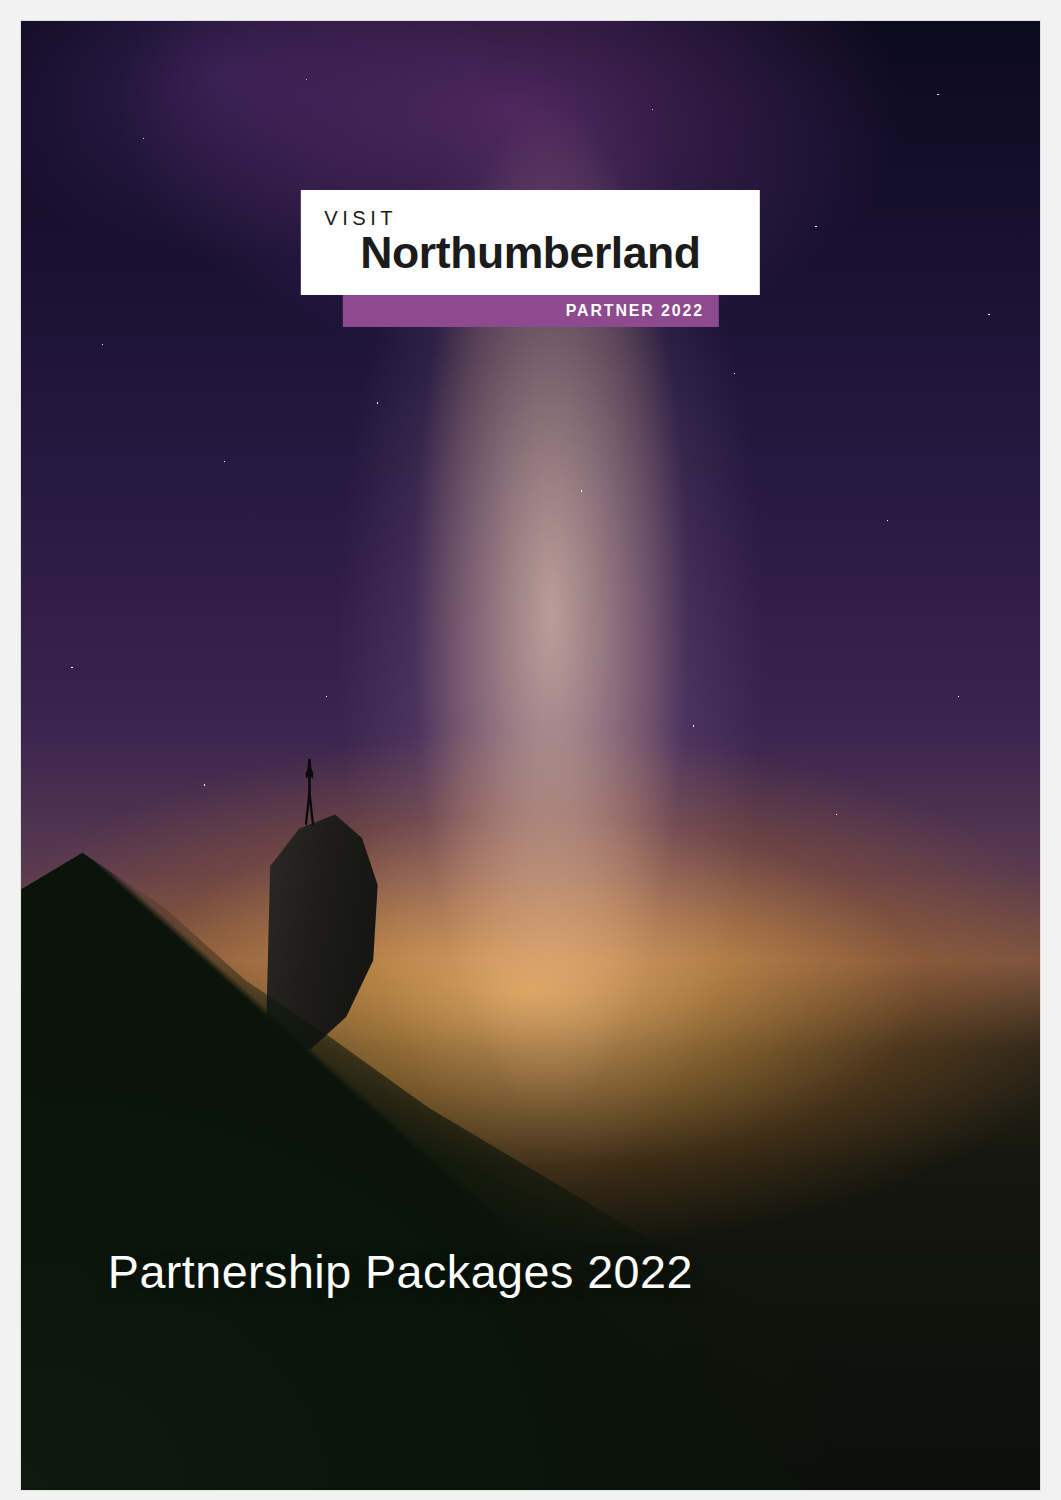VISIT Northumberland
PARTNER 2022
Partnership Packages 2022
Cover photograph: a lone figure stands on a rocky outcrop beneath the Milky Way over a dark forested landscape.